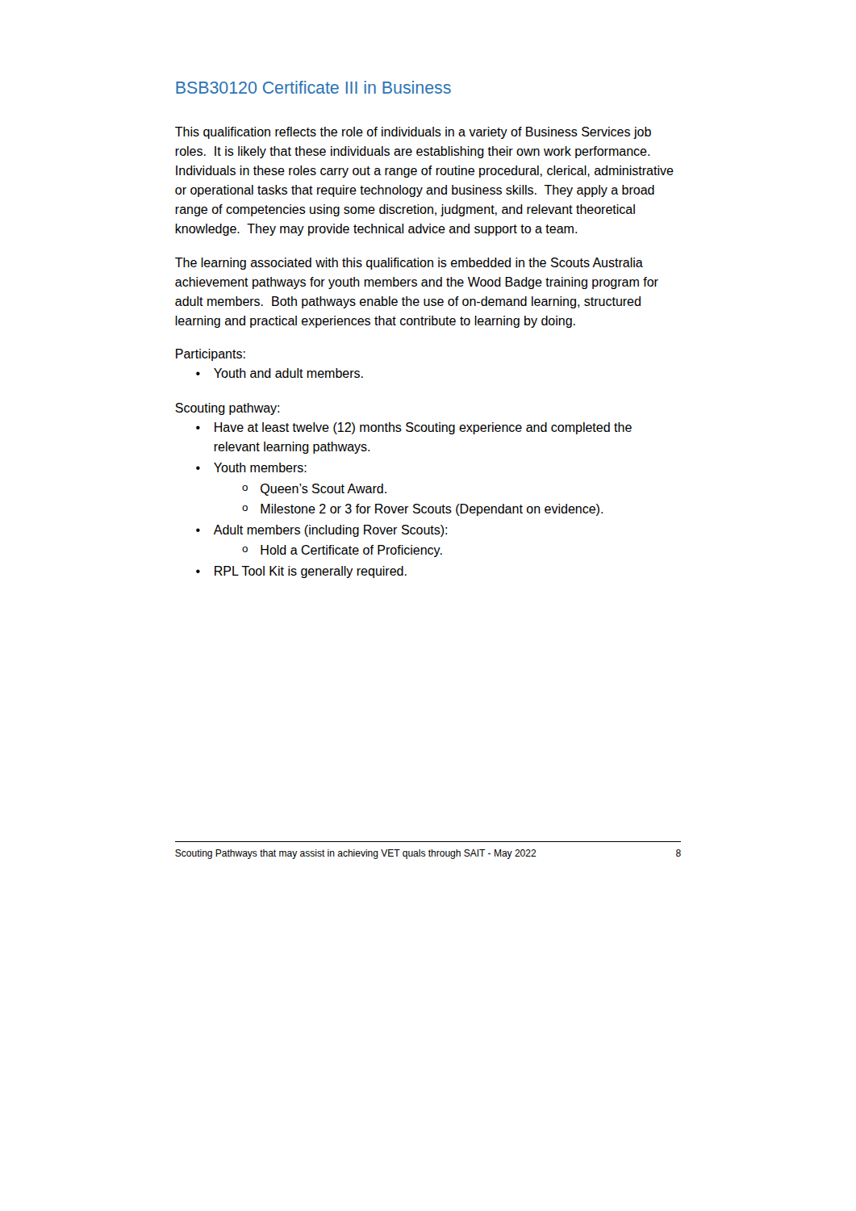BSB30120 Certificate III in Business
This qualification reflects the role of individuals in a variety of Business Services job roles. It is likely that these individuals are establishing their own work performance. Individuals in these roles carry out a range of routine procedural, clerical, administrative or operational tasks that require technology and business skills. They apply a broad range of competencies using some discretion, judgment, and relevant theoretical knowledge. They may provide technical advice and support to a team.
The learning associated with this qualification is embedded in the Scouts Australia achievement pathways for youth members and the Wood Badge training program for adult members. Both pathways enable the use of on-demand learning, structured learning and practical experiences that contribute to learning by doing.
Participants:
Youth and adult members.
Scouting pathway:
Have at least twelve (12) months Scouting experience and completed the relevant learning pathways.
Youth members:
Queen’s Scout Award.
Milestone 2 or 3 for Rover Scouts (Dependant on evidence).
Adult members (including Rover Scouts):
Hold a Certificate of Proficiency.
RPL Tool Kit is generally required.
Scouting Pathways that may assist in achieving VET quals through SAIT - May 2022 8